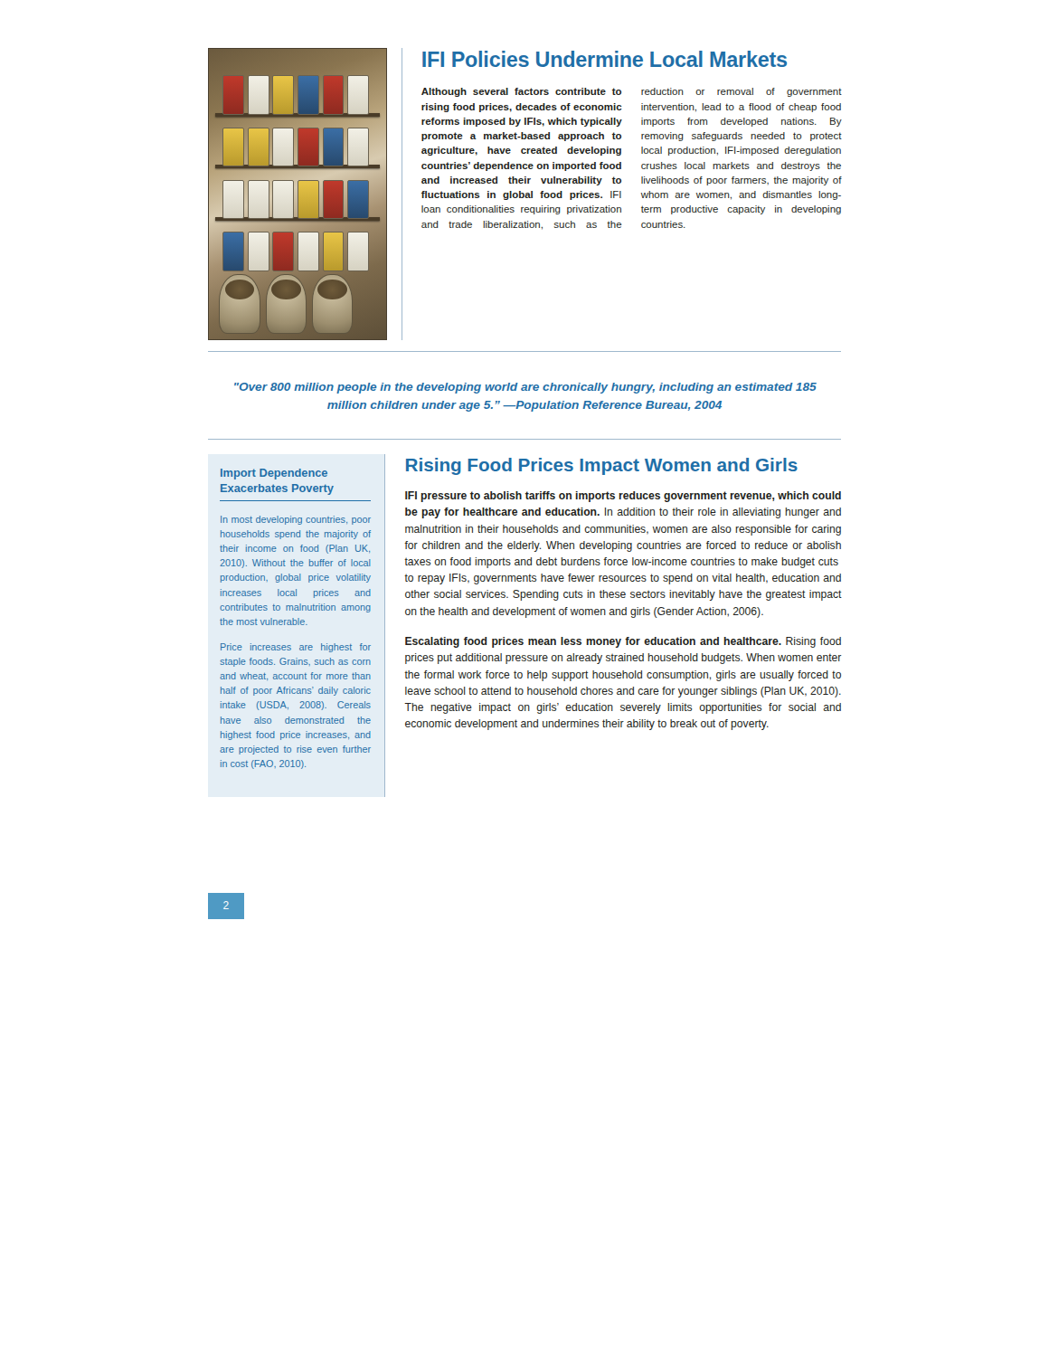IFI Policies Undermine Local Markets
Although several factors contribute to rising food prices, decades of economic reforms imposed by IFIs, which typically promote a market-based approach to agriculture, have created developing countries’ dependence on imported food and increased their vulnerability to fluctuations in global food prices. IFI loan conditionalities requiring privatization and trade liberalization, such as the reduction or removal of government intervention, lead to a flood of cheap food imports from developed nations. By removing safeguards needed to protect local production, IFI-imposed deregulation crushes local markets and destroys the livelihoods of poor farmers, the majority of whom are women, and dismantles long-term productive capacity in developing countries.
"Over 800 million people in the developing world are chronically hungry, including an estimated 185 million children under age 5.” —Population Reference Bureau, 2004
Import Dependence
Exacerbates Poverty
In most developing countries, poor households spend the majority of their income on food (Plan UK, 2010). Without the buffer of local production, global price volatility increases local prices and contributes to malnutrition among the most vulnerable.
Price increases are highest for staple foods. Grains, such as corn and wheat, account for more than half of poor Africans’ daily caloric intake (USDA, 2008). Cereals have also demonstrated the highest food price increases, and are projected to rise even further in cost (FAO, 2010).
Rising Food Prices Impact Women and Girls
IFI pressure to abolish tariffs on imports reduces government revenue, which could be pay for healthcare and education. In addition to their role in alleviating hunger and malnutrition in their households and communities, women are also responsible for caring for children and the elderly. When developing countries are forced to reduce or abolish taxes on food imports and debt burdens force low-income countries to make budget cuts to repay IFIs, governments have fewer resources to spend on vital health, education and other social services. Spending cuts in these sectors inevitably have the greatest impact on the health and development of women and girls (Gender Action, 2006).
Escalating food prices mean less money for education and healthcare. Rising food prices put additional pressure on already strained household budgets. When women enter the formal work force to help support household consumption, girls are usually forced to leave school to attend to household chores and care for younger siblings (Plan UK, 2010). The negative impact on girls’ education severely limits opportunities for social and economic development and undermines their ability to break out of poverty.
2